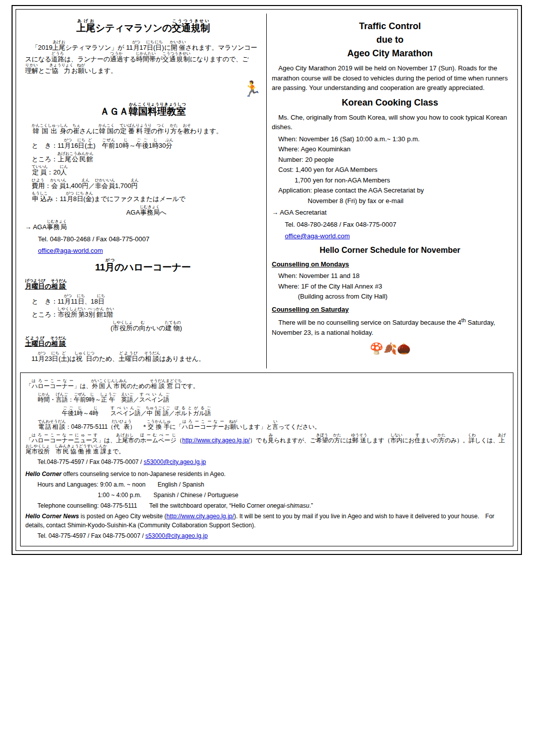| 上尾 シティマラソンの 交通規制 「2019 上尾 シティマラソン」が 11 月 17 日 ( 日 )に 開催 されます。マラソンコースになる 道路 は、ランナーの 通過 する 時間帯 が 交通規制 になりますので、ご 理解 とご 協力 お 願 いします。 🏃 ＡＧＡ 韓国料理教室 韓国出身 の 崔 さんに 韓国 の 定番料理 の 作 り 方 を 教 わります。 と き：11 月 16 日 ( 土 ) 午前 10 時 ～ 午後 1 時 30 分 ところ： 上尾公民館 定員 ：20 人 費用 ： 会員 1,400 円 ／ 非会員 1,700 円 申込 み：11 月 8 日 ( 金 )までにファクスまたはメールで AGA 事務局 へ → AGA 事務局 Tel. 048-780-2468 / Fax 048-775-0007 office@aga-world.com 11 月 のハローコーナー 月曜日 の 相談 と き：11 月 11 日 、18 日 ところ： 市役所 第 3 別館 1 階 ( 市役所 の 向 かいの 建物 ) 土曜日 の 相談 11 月 23 日 ( 土 )は 祝日 のため、 土曜日 の 相談 はありません。 | Traffic Control due to Ageo City Marathon Ageo City Marathon 2019 will be held on November 17 (Sun). Roads for the marathon course will be closed to vehicles during the period of time when runners are passing. Your understanding and cooperation are greatly appreciated. Korean Cooking Class Ms. Che, originally from South Korea, will show you how to cook typical Korean dishes. When: November 16 (Sat) 10:00 a.m.~ 1:30 p.m. Where: Ageo Kouminkan Number: 20 people Cost: 1,400 yen for AGA Members 1,700 yen for non-AGA Members Application: please contact the AGA Secretariat by November 8 (Fri) by fax or e-mail → AGA Secretariat Tel. 048-780-2468 / Fax 048-775-0007 office@aga-world.com Hello Corner Schedule for November Counselling on Mondays When: November 11 and 18 Where: 1F of the City Hall Annex #3 (Building across from City Hall) Counselling on Saturday There will be no counselling service on Saturday because the 4 th Saturday, November 23, is a national holiday. 🍄🍂🌰 |
「ハローコーナー」は、外国人市民のための相談窓口です。
時間・言語：午前9時～正午　英語／スペイン語
午後1時～4時　　スペイン語／中国語／ポルトガル語
電話相談：048-775-5111（代表）　＊交換手に「ハローコーナーお願いします」と言ってください。
「ハローコーナーニュース」は、上尾市のホームページ（http://www.city.ageo.lg.jp/）でも見られますが、ご希望の方には郵送します（市内にお住まいの方のみ）。詳しくは、上尾市役所　市民協働推進課まで。
Tel.048-775-4597 / Fax 048-775-0007 / s53000@city.ageo.lg.jp
Hello Corner offers counseling service to non-Japanese residents in Ageo.
Hours and Languages: 9:00 a.m. ~ noon　　English / Spanish
1:00 ~ 4:00 p.m.　　Spanish / Chinese / Portuguese
Telephone counselling: 048-775-5111　　Tell the switchboard operator, “Hello Corner onegai-shimasu.”
Hello Corner News is posted on Ageo City website (http://www.city.ageo.lg.jp/). It will be sent to you by mail if you live in Ageo and wish to have it delivered to your house.　For details, contact Shimin-Kyodo-Suishin-Ka (Community Collaboration Support Section).
Tel. 048-775-4597 / Fax 048-775-0007 / s53000@city.ageo.lg.jp